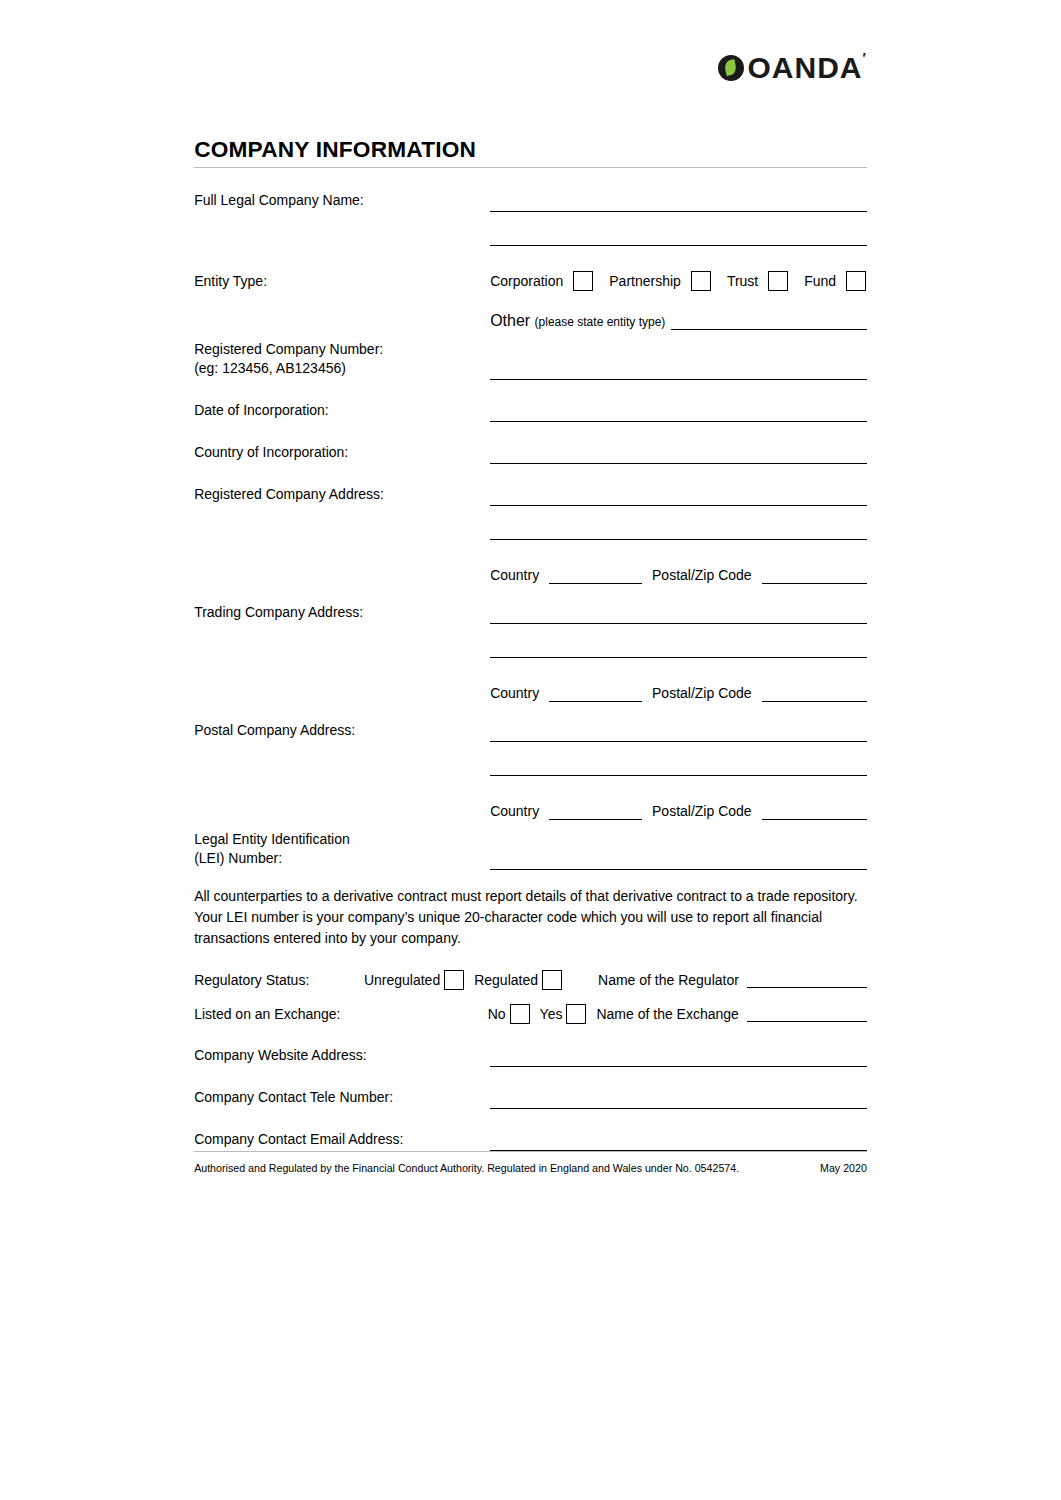OANDA′
COMPANY INFORMATION
Full Legal Company Name:
Entity Type:
Corporation Partnership Trust Fund
Other (please state entity type)
Registered Company Number: (eg: 123456, AB123456)
Date of Incorporation:
Country of Incorporation:
Registered Company Address:
Country Postal/Zip Code
Trading Company Address:
Country Postal/Zip Code
Postal Company Address:
Country Postal/Zip Code
Legal Entity Identification (LEI) Number:
All counterparties to a derivative contract must report details of that derivative contract to a trade repository. Your LEI number is your company’s unique 20-character code which you will use to report all financial transactions entered into by your company.
Regulatory Status:
Unregulated Regulated Name of the Regulator
Listed on an Exchange:
No Yes Name of the Exchange
Company Website Address:
Company Contact Tele Number:
Company Contact Email Address:
Authorised and Regulated by the Financial Conduct Authority. Regulated in England and Wales under No. 0542574. May 2020